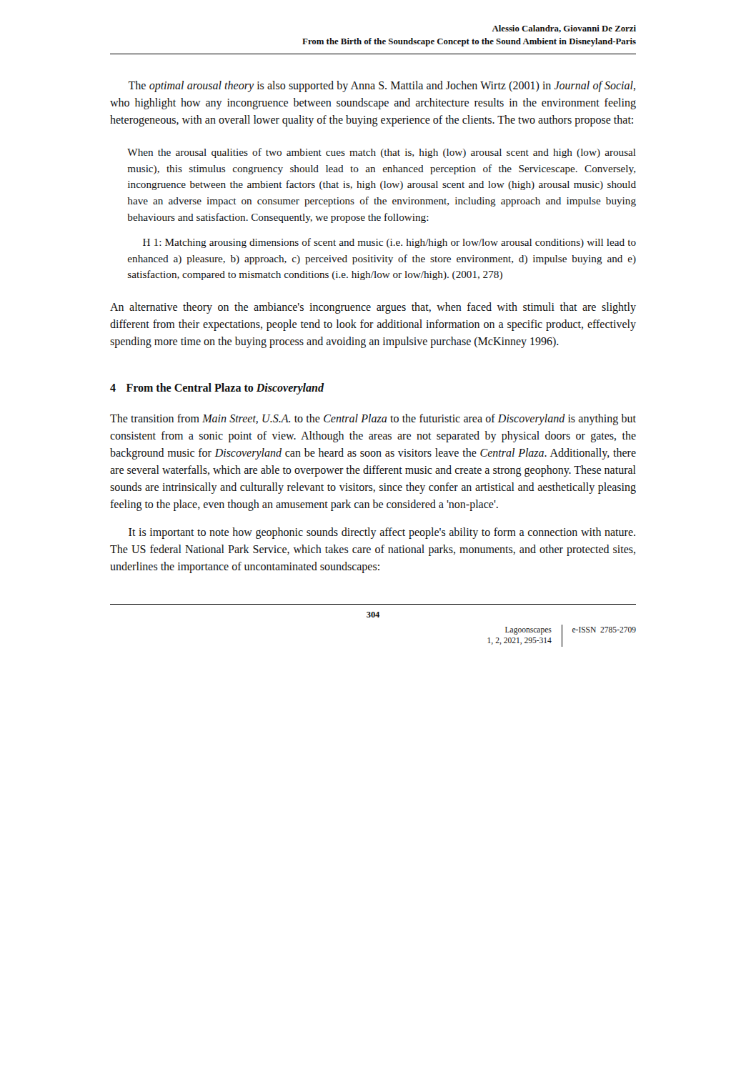Alessio Calandra, Giovanni De Zorzi
From the Birth of the Soundscape Concept to the Sound Ambient in Disneyland-Paris
The optimal arousal theory is also supported by Anna S. Mattila and Jochen Wirtz (2001) in Journal of Social, who highlight how any incongruence between soundscape and architecture results in the environment feeling heterogeneous, with an overall lower quality of the buying experience of the clients. The two authors propose that:
When the arousal qualities of two ambient cues match (that is, high (low) arousal scent and high (low) arousal music), this stimulus congruency should lead to an enhanced perception of the Servicescape. Conversely, incongruence between the ambient factors (that is, high (low) arousal scent and low (high) arousal music) should have an adverse impact on consumer perceptions of the environment, including approach and impulse buying behaviours and satisfaction. Consequently, we propose the following:
H 1: Matching arousing dimensions of scent and music (i.e. high/high or low/low arousal conditions) will lead to enhanced a) pleasure, b) approach, c) perceived positivity of the store environment, d) impulse buying and e) satisfaction, compared to mismatch conditions (i.e. high/low or low/high). (2001, 278)
An alternative theory on the ambiance's incongruence argues that, when faced with stimuli that are slightly different from their expectations, people tend to look for additional information on a specific product, effectively spending more time on the buying process and avoiding an impulsive purchase (McKinney 1996).
4 From the Central Plaza to Discoveryland
The transition from Main Street, U.S.A. to the Central Plaza to the futuristic area of Discoveryland is anything but consistent from a sonic point of view. Although the areas are not separated by physical doors or gates, the background music for Discoveryland can be heard as soon as visitors leave the Central Plaza. Additionally, there are several waterfalls, which are able to overpower the different music and create a strong geophony. These natural sounds are intrinsically and culturally relevant to visitors, since they confer an artistical and aesthetically pleasing feeling to the place, even though an amusement park can be considered a 'non-place'.
It is important to note how geophonic sounds directly affect people's ability to form a connection with nature. The US federal National Park Service, which takes care of national parks, monuments, and other protected sites, underlines the importance of uncontaminated soundscapes:
304
Lagoonscapes
1, 2, 2021, 295-314
e-ISSN 2785-2709